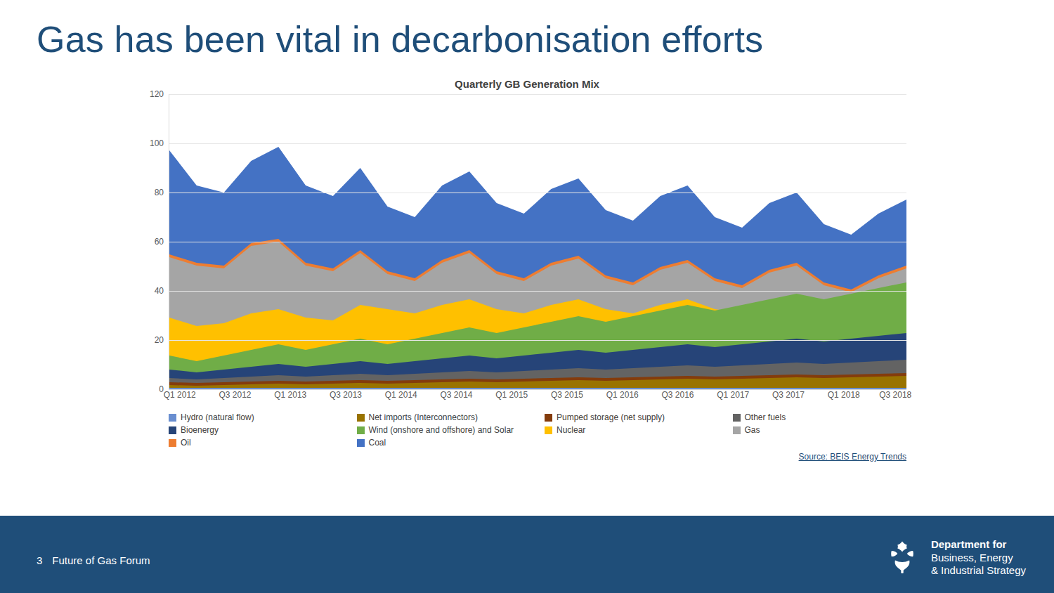Gas has been vital in decarbonisation efforts
Quarterly GB Generation Mix
120
100
80
60
40
20
0
Q1 2012
Q3 2012
Q1 2013
Q3 2013
Q1 2014
Q3 2014
Q1 2015
Q3 2015
Q1 2016
Q3 2016
Q1 2017
Q3 2017
Q1 2018
Q3 2018
Hydro (natural flow)
Net imports (Interconnectors)
Pumped storage (net supply)
Other fuels
Bioenergy
Wind (onshore and offshore) and Solar
Nuclear
Gas
Oil
Coal
Source: BEIS Energy Trends
3 Future of Gas Forum
Department for
Business, Energy
& Industrial Strategy